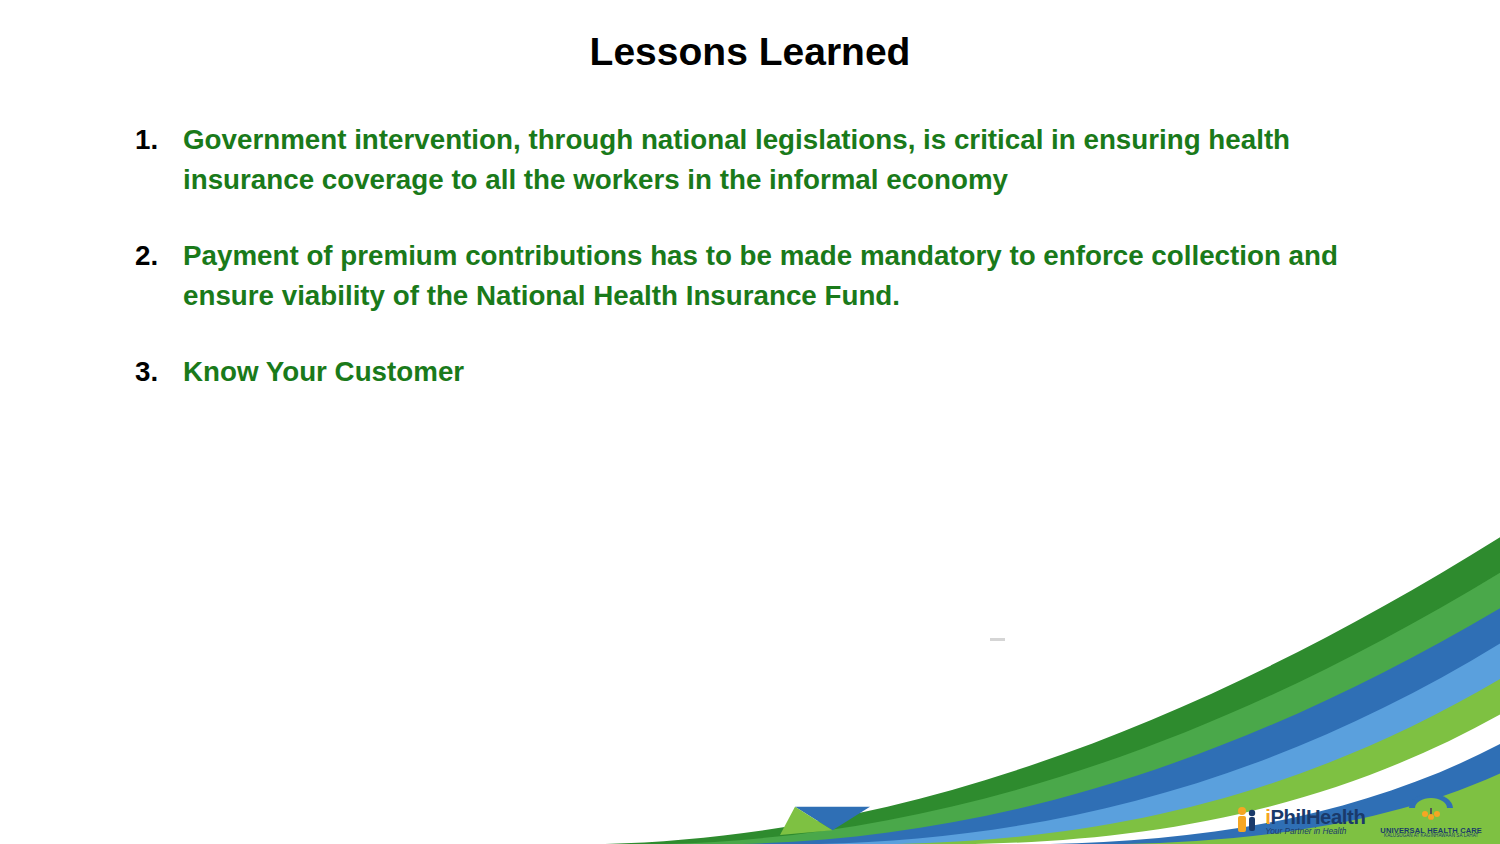Lessons Learned
Government intervention, through national legislations, is critical in ensuring health insurance coverage to all the workers in the informal economy
Payment of premium contributions has to be made mandatory to enforce collection and ensure viability of the National Health Insurance Fund.
Know Your Customer
i PhilHealth
Your Partner in Health
UNIVERSAL HEALTH CARE
KALUSUGAN AT KAGINHAWAAN SA LAHAT